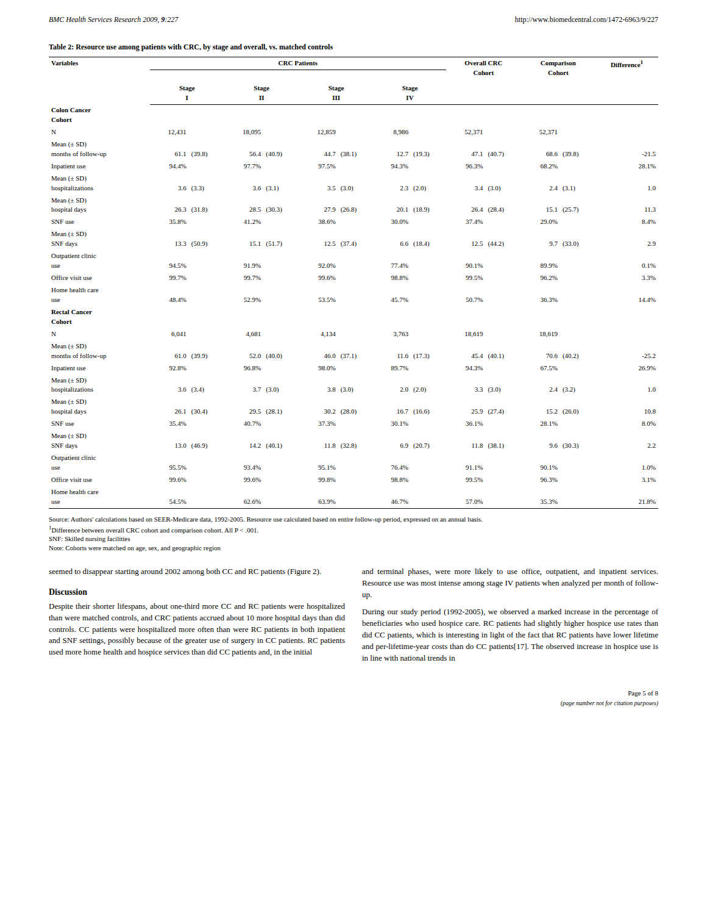BMC Health Services Research 2009, 9:227
http://www.biomedcentral.com/1472-6963/9/227
Table 2: Resource use among patients with CRC, by stage and overall, vs. matched controls
| Variables | CRC Patients | Overall CRC Cohort | Comparison Cohort | Difference 1 |
| --- | --- | --- | --- | --- |
| Stage I | Stage II | Stage III | Stage IV | | | |
| Colon Cancer Cohort | |
| N | 12,431 | | 18,095 | | 12,859 | | 8,986 | | 52,371 | | 52,371 | | |
| Mean (± SD) months of follow-up | 61.1 | (39.8) | 56.4 | (40.9) | 44.7 | (38.1) | 12.7 | (19.3) | 47.1 | (40.7) | 68.6 | (39.8) | -21.5 |
| Inpatient use | 94.4% | | 97.7% | | 97.5% | | 94.3% | | 96.3% | | 68.2% | | 28.1% |
| Mean (± SD) hospitalizations | 3.6 | (3.3) | 3.6 | (3.1) | 3.5 | (3.0) | 2.3 | (2.0) | 3.4 | (3.0) | 2.4 | (3.1) | 1.0 |
| Mean (± SD) hospital days | 26.3 | (31.8) | 28.5 | (30.3) | 27.9 | (26.8) | 20.1 | (18.9) | 26.4 | (28.4) | 15.1 | (25.7) | 11.3 |
| SNF use | 35.8% | | 41.2% | | 38.6% | | 30.0% | | 37.4% | | 29.0% | | 8.4% |
| Mean (± SD) SNF days | 13.3 | (50.9) | 15.1 | (51.7) | 12.5 | (37.4) | 6.6 | (18.4) | 12.5 | (44.2) | 9.7 | (33.0) | 2.9 |
| Outpatient clinic use | 94.5% | | 91.9% | | 92.0% | | 77.4% | | 90.1% | | 89.9% | | 0.1% |
| Office visit use | 99.7% | | 99.7% | | 99.6% | | 98.8% | | 99.5% | | 96.2% | | 3.3% |
| Home health care use | 48.4% | | 52.9% | | 53.5% | | 45.7% | | 50.7% | | 36.3% | | 14.4% |
| Rectal Cancer Cohort | |
| N | 6,041 | | 4,681 | | 4,134 | | 3,763 | | 18,619 | | 18,619 | | |
| Mean (± SD) months of follow-up | 61.0 | (39.9) | 52.0 | (40.0) | 46.0 | (37.1) | 11.6 | (17.3) | 45.4 | (40.1) | 70.6 | (40.2) | -25.2 |
| Inpatient use | 92.8% | | 96.8% | | 98.0% | | 89.7% | | 94.3% | | 67.5% | | 26.9% |
| Mean (± SD) hospitalizations | 3.6 | (3.4) | 3.7 | (3.0) | 3.8 | (3.0) | 2.0 | (2.0) | 3.3 | (3.0) | 2.4 | (3.2) | 1.0 |
| Mean (± SD) hospital days | 26.1 | (30.4) | 29.5 | (28.1) | 30.2 | (28.0) | 16.7 | (16.6) | 25.9 | (27.4) | 15.2 | (26.0) | 10.8 |
| SNF use | 35.4% | | 40.7% | | 37.3% | | 30.1% | | 36.1% | | 28.1% | | 8.0% |
| Mean (± SD) SNF days | 13.0 | (46.9) | 14.2 | (40.1) | 11.8 | (32.8) | 6.9 | (20.7) | 11.8 | (38.1) | 9.6 | (30.3) | 2.2 |
| Outpatient clinic use | 95.5% | | 93.4% | | 95.1% | | 76.4% | | 91.1% | | 90.1% | | 1.0% |
| Office visit use | 99.6% | | 99.6% | | 99.8% | | 98.8% | | 99.5% | | 96.3% | | 3.1% |
| Home health care use | 54.5% | | 62.6% | | 63.9% | | 46.7% | | 57.0% | | 35.3% | | 21.8% |
Source: Authors' calculations based on SEER-Medicare data, 1992-2005. Resource use calculated based on entire follow-up period, expressed on an annual basis.
1Difference between overall CRC cohort and comparison cohort. All P < .001.
SNF: Skilled nursing facilities
Note: Cohorts were matched on age, sex, and geographic region
seemed to disappear starting around 2002 among both CC and RC patients (Figure 2).
Discussion
Despite their shorter lifespans, about one-third more CC and RC patients were hospitalized than were matched controls, and CRC patients accrued about 10 more hospital days than did controls. CC patients were hospitalized more often than were RC patients in both inpatient and SNF settings, possibly because of the greater use of surgery in CC patients. RC patients used more home health and hospice services than did CC patients and, in the initial
and terminal phases, were more likely to use office, outpatient, and inpatient services. Resource use was most intense among stage IV patients when analyzed per month of follow-up.
During our study period (1992-2005), we observed a marked increase in the percentage of beneficiaries who used hospice care. RC patients had slightly higher hospice use rates than did CC patients, which is interesting in light of the fact that RC patients have lower lifetime and per-lifetime-year costs than do CC patients[17]. The observed increase in hospice use is in line with national trends in
Page 5 of 8
(page number not for citation purposes)